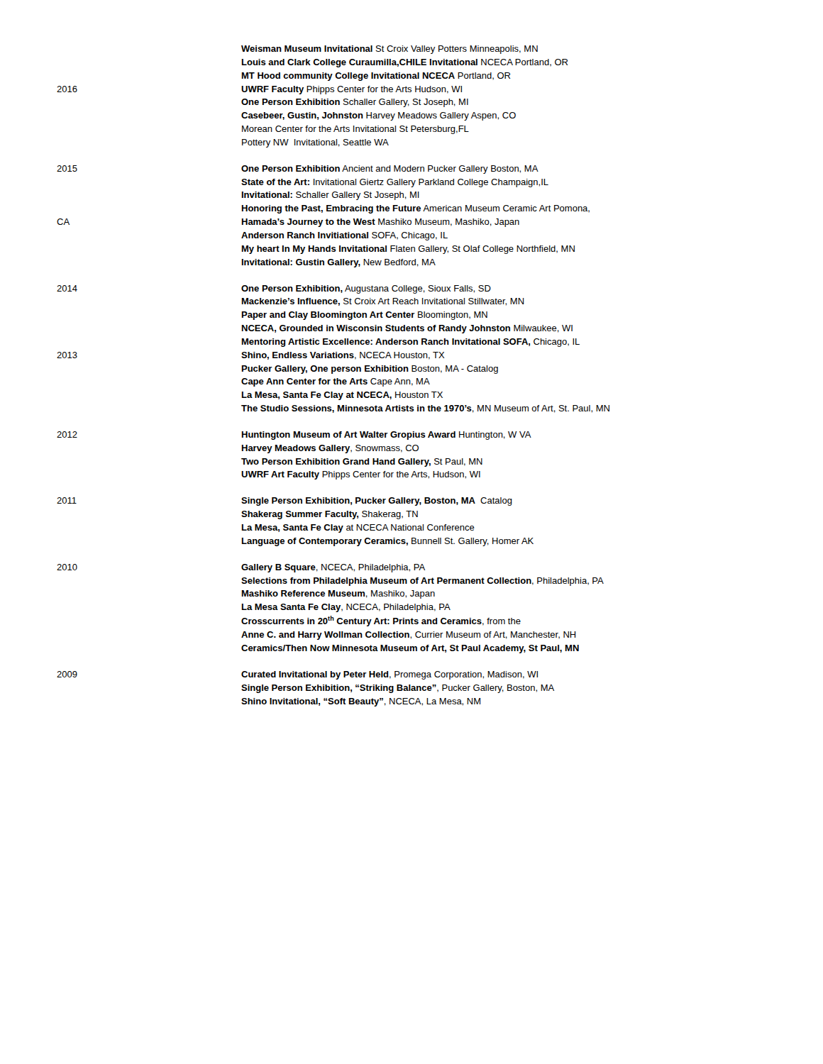| | | Weisman Museum Invitational St Croix Valley Potters Minneapolis, MN Louis and Clark College Curaumilla,CHILE Invitational NCECA Portland, OR MT Hood community College Invitational NCECA Portland, OR |
| 2016 | | UWRF Faculty Phipps Center for the Arts Hudson, WI One Person Exhibition Schaller Gallery, St Joseph, MI Casebeer, Gustin, Johnston Harvey Meadows Gallery Aspen, CO Morean Center for the Arts Invitational St Petersburg,FL Pottery NW Invitational, Seattle WA |
| 2015 | | One Person Exhibition Ancient and Modern Pucker Gallery Boston, MA State of the Art: Invitational Giertz Gallery Parkland College Champaign,IL Invitational: Schaller Gallery St Joseph, MI Honoring the Past, Embracing the Future American Museum Ceramic Art Pomona, |
| CA | | Hamada’s Journey to the West Mashiko Museum, Mashiko, Japan Anderson Ranch Invitiational SOFA, Chicago, IL My heart In My Hands Invitational Flaten Gallery, St Olaf College Northfield, MN Invitational: Gustin Gallery, New Bedford, MA |
| 2014 | | One Person Exhibition, Augustana College, Sioux Falls, SD Mackenzie’s Influence, St Croix Art Reach Invitational Stillwater, MN Paper and Clay Bloomington Art Center Bloomington, MN NCECA, Grounded in Wisconsin Students of Randy Johnston Milwaukee, WI Mentoring Artistic Excellence: Anderson Ranch Invitational SOFA, Chicago, IL |
| 2013 | | Shino, Endless Variations , NCECA Houston, TX Pucker Gallery, One person Exhibition Boston, MA - Catalog Cape Ann Center for the Arts Cape Ann, MA La Mesa, Santa Fe Clay at NCECA, Houston TX The Studio Sessions, Minnesota Artists in the 1970’s , MN Museum of Art, St. Paul, MN |
| 2012 | | Huntington Museum of Art Walter Gropius Award Huntington, W VA Harvey Meadows Gallery , Snowmass, CO Two Person Exhibition Grand Hand Gallery, St Paul, MN UWRF Art Faculty Phipps Center for the Arts, Hudson, WI |
| 2011 | | Single Person Exhibition, Pucker Gallery, Boston, MA Catalog Shakerag Summer Faculty, Shakerag, TN La Mesa, Santa Fe Clay at NCECA National Conference Language of Contemporary Ceramics, Bunnell St. Gallery, Homer AK |
| 2010 | | Gallery B Square , NCECA, Philadelphia, PA Selections from Philadelphia Museum of Art Permanent Collection , Philadelphia, PA Mashiko Reference Museum , Mashiko, Japan La Mesa Santa Fe Clay , NCECA, Philadelphia, PA Crosscurrents in 20 th Century Art: Prints and Ceramics , from the Anne C. and Harry Wollman Collection , Currier Museum of Art, Manchester, NH Ceramics/Then Now Minnesota Museum of Art, St Paul Academy, St Paul, MN |
| 2009 | | Curated Invitational by Peter Held , Promega Corporation, Madison, WI Single Person Exhibition, “Striking Balance” , Pucker Gallery, Boston, MA Shino Invitational, “Soft Beauty” , NCECA, La Mesa, NM |